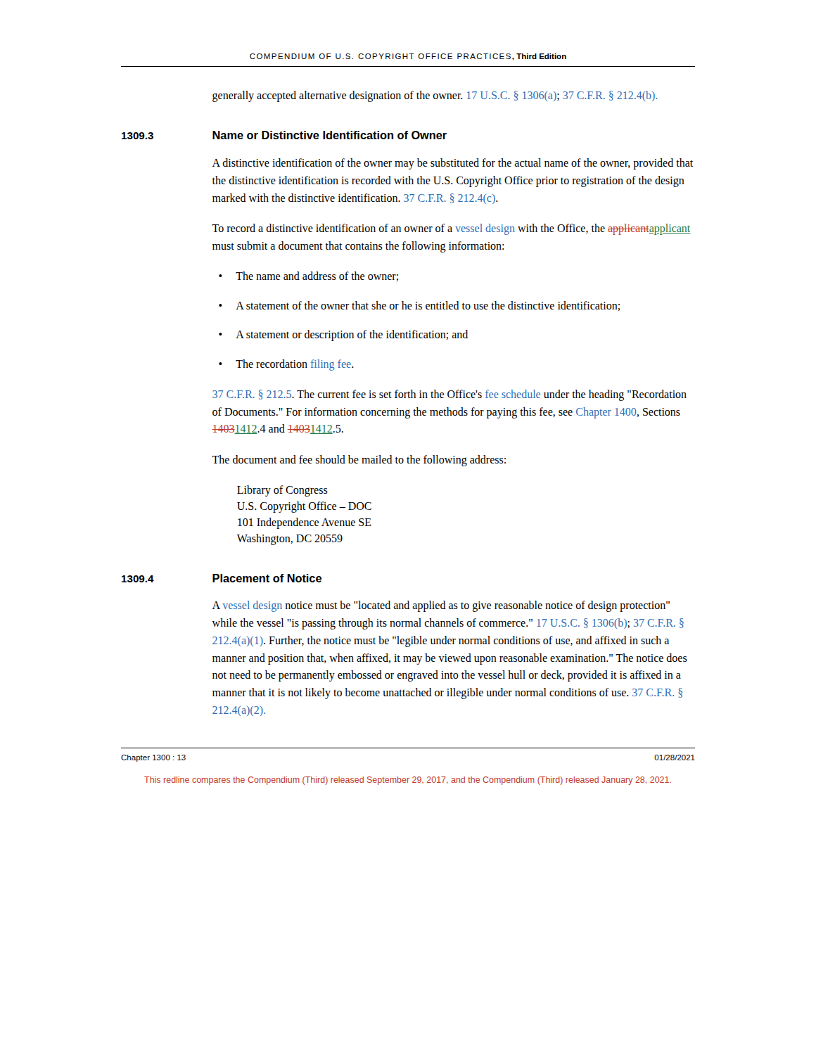COMPENDIUM OF U.S. COPYRIGHT OFFICE PRACTICES, Third Edition
generally accepted alternative designation of the owner. 17 U.S.C. § 1306(a); 37 C.F.R. § 212.4(b).
1309.3 Name or Distinctive Identification of Owner
A distinctive identification of the owner may be substituted for the actual name of the owner, provided that the distinctive identification is recorded with the U.S. Copyright Office prior to registration of the design marked with the distinctive identification. 37 C.F.R. § 212.4(c).
To record a distinctive identification of an owner of a vessel design with the Office, the applicantapplicant must submit a document that contains the following information:
The name and address of the owner;
A statement of the owner that she or he is entitled to use the distinctive identification;
A statement or description of the identification; and
The recordation filing fee.
37 C.F.R. § 212.5. The current fee is set forth in the Office's fee schedule under the heading "Recordation of Documents." For information concerning the methods for paying this fee, see Chapter 1400, Sections 14031412.4 and 14031412.5.
The document and fee should be mailed to the following address:
Library of Congress
U.S. Copyright Office – DOC
101 Independence Avenue SE
Washington, DC 20559
1309.4 Placement of Notice
A vessel design notice must be "located and applied as to give reasonable notice of design protection" while the vessel "is passing through its normal channels of commerce." 17 U.S.C. § 1306(b); 37 C.F.R. § 212.4(a)(1). Further, the notice must be "legible under normal conditions of use, and affixed in such a manner and position that, when affixed, it may be viewed upon reasonable examination." The notice does not need to be permanently embossed or engraved into the vessel hull or deck, provided it is affixed in a manner that it is not likely to become unattached or illegible under normal conditions of use. 37 C.F.R. § 212.4(a)(2).
Chapter 1300 : 13 01/28/2021
This redline compares the Compendium (Third) released September 29, 2017, and the Compendium (Third) released January 28, 2021.